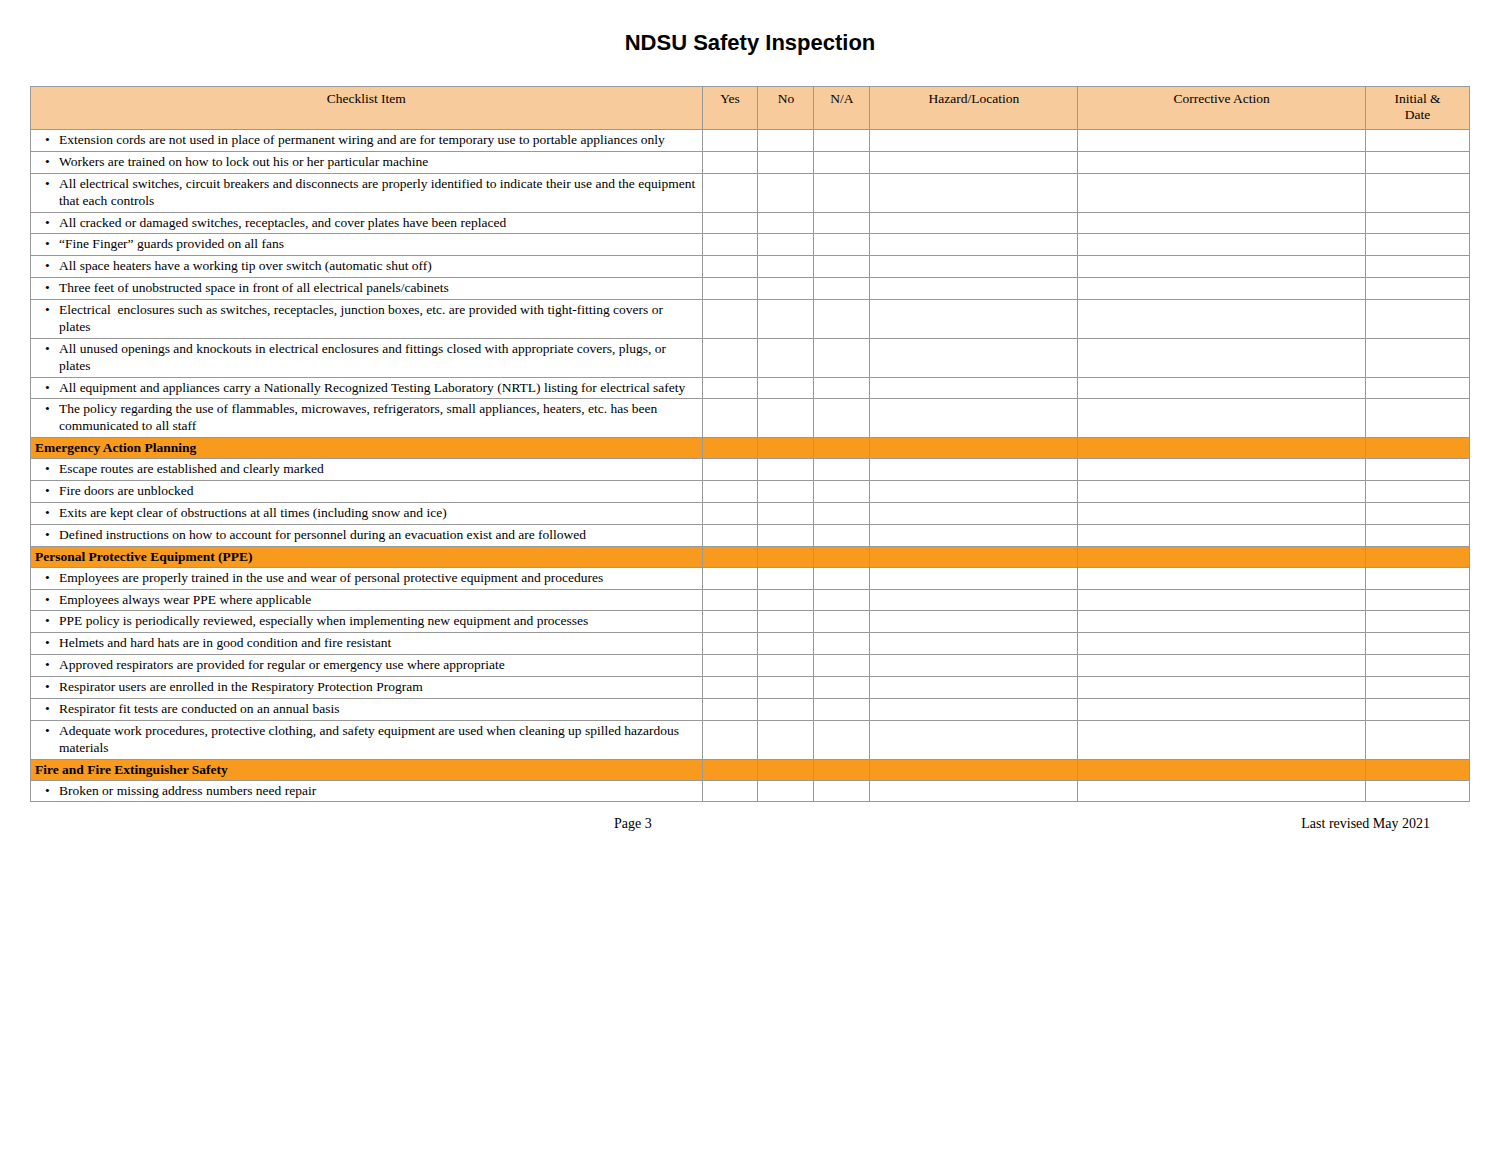NDSU Safety Inspection
| Checklist Item | Yes | No | N/A | Hazard/Location | Corrective Action | Initial & Date |
| --- | --- | --- | --- | --- | --- | --- |
| Extension cords are not used in place of permanent wiring and are for temporary use to portable appliances only | | | | | | |
| Workers are trained on how to lock out his or her particular machine | | | | | | |
| All electrical switches, circuit breakers and disconnects are properly identified to indicate their use and the equipment that each controls | | | | | | |
| All cracked or damaged switches, receptacles, and cover plates have been replaced | | | | | | |
| “Fine Finger” guards provided on all fans | | | | | | |
| All space heaters have a working tip over switch (automatic shut off) | | | | | | |
| Three feet of unobstructed space in front of all electrical panels/cabinets | | | | | | |
| Electrical enclosures such as switches, receptacles, junction boxes, etc. are provided with tight-fitting covers or plates | | | | | | |
| All unused openings and knockouts in electrical enclosures and fittings closed with appropriate covers, plugs, or plates | | | | | | |
| All equipment and appliances carry a Nationally Recognized Testing Laboratory (NRTL) listing for electrical safety | | | | | | |
| The policy regarding the use of flammables, microwaves, refrigerators, small appliances, heaters, etc. has been communicated to all staff | | | | | | |
| Emergency Action Planning | | | | | | |
| Escape routes are established and clearly marked | | | | | | |
| Fire doors are unblocked | | | | | | |
| Exits are kept clear of obstructions at all times (including snow and ice) | | | | | | |
| Defined instructions on how to account for personnel during an evacuation exist and are followed | | | | | | |
| Personal Protective Equipment (PPE) | | | | | | |
| Employees are properly trained in the use and wear of personal protective equipment and procedures | | | | | | |
| Employees always wear PPE where applicable | | | | | | |
| PPE policy is periodically reviewed, especially when implementing new equipment and processes | | | | | | |
| Helmets and hard hats are in good condition and fire resistant | | | | | | |
| Approved respirators are provided for regular or emergency use where appropriate | | | | | | |
| Respirator users are enrolled in the Respiratory Protection Program | | | | | | |
| Respirator fit tests are conducted on an annual basis | | | | | | |
| Adequate work procedures, protective clothing, and safety equipment are used when cleaning up spilled hazardous materials | | | | | | |
| Fire and Fire Extinguisher Safety | | | | | | |
| Broken or missing address numbers need repair | | | | | | |
Page 3 Last revised May 2021